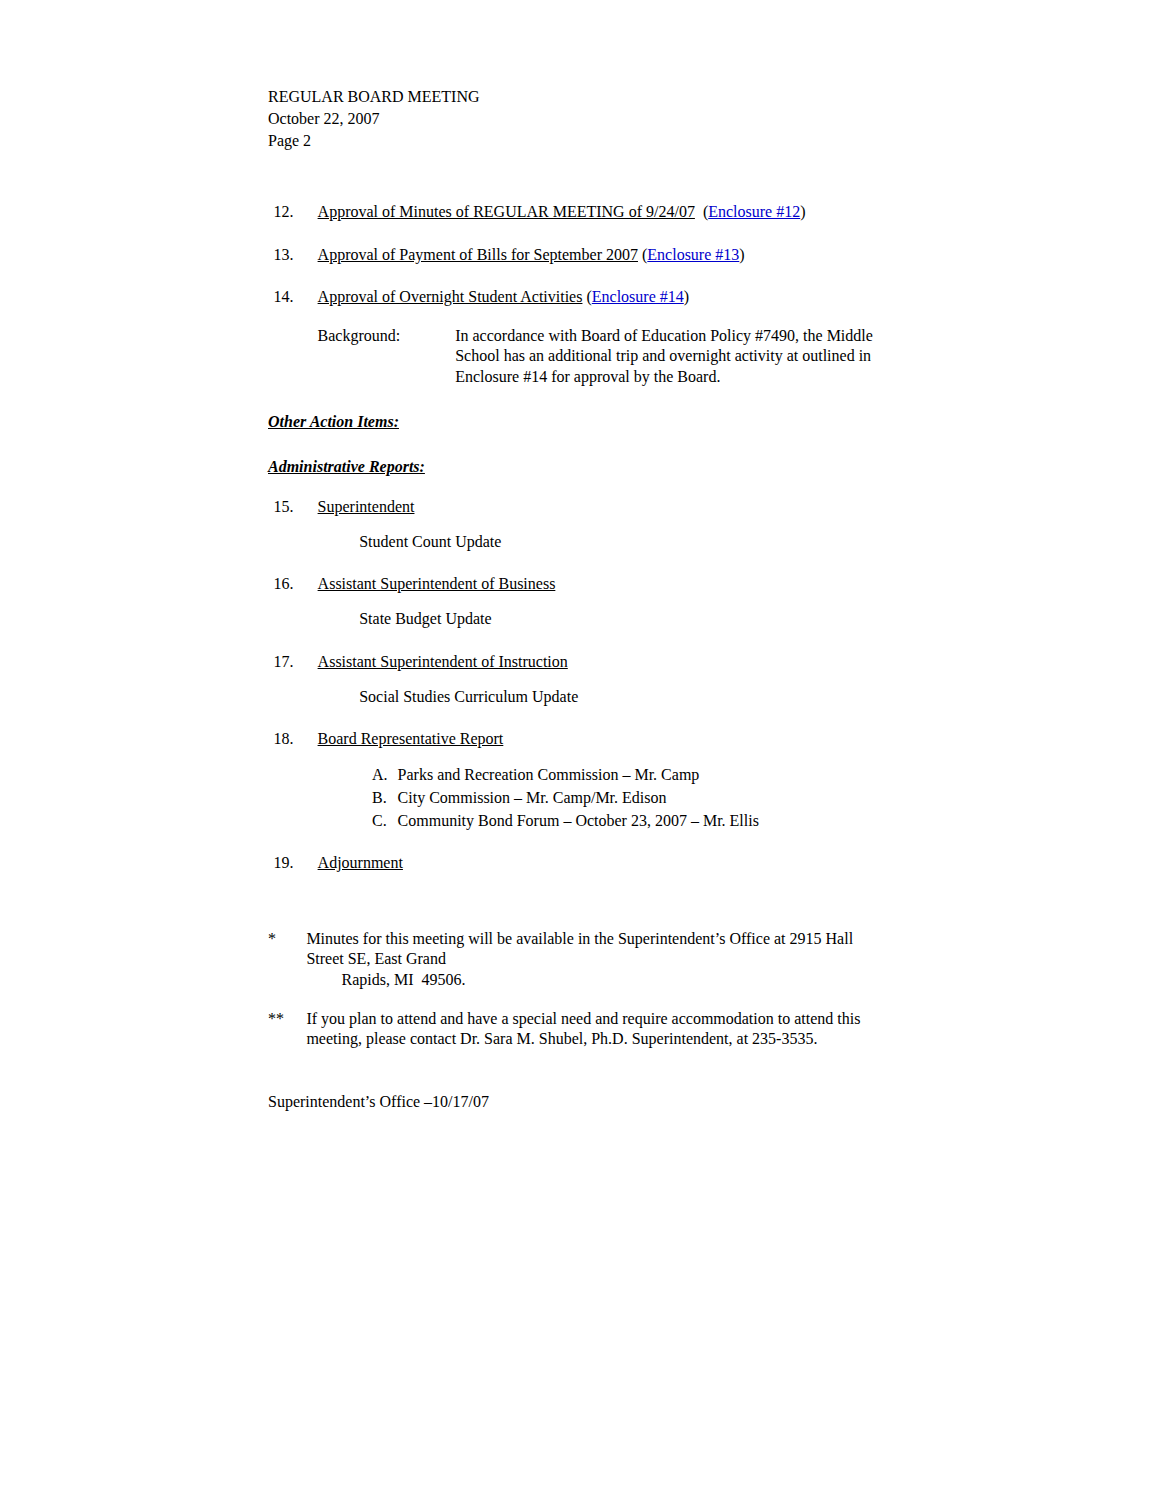REGULAR BOARD MEETING
October 22, 2007
Page 2
12. Approval of Minutes of REGULAR MEETING of 9/24/07 (Enclosure #12)
13. Approval of Payment of Bills for September 2007 (Enclosure #13)
14. Approval of Overnight Student Activities (Enclosure #14)
Background:
In accordance with Board of Education Policy #7490, the Middle School has an additional trip and overnight activity at outlined in Enclosure #14 for approval by the Board.
Other Action Items:
Administrative Reports:
15. Superintendent
Student Count Update
16. Assistant Superintendent of Business
State Budget Update
17. Assistant Superintendent of Instruction
Social Studies Curriculum Update
18. Board Representative Report
A. Parks and Recreation Commission – Mr. Camp
B. City Commission – Mr. Camp/Mr. Edison
C. Community Bond Forum – October 23, 2007 – Mr. Ellis
19. Adjournment
*
Minutes for this meeting will be available in the Superintendent’s Office at 2915 Hall Street SE, East Grand
Rapids, MI 49506.
**
If you plan to attend and have a special need and require accommodation to attend this meeting, please contact Dr. Sara M. Shubel, Ph.D. Superintendent, at 235-3535.
Superintendent’s Office –10/17/07